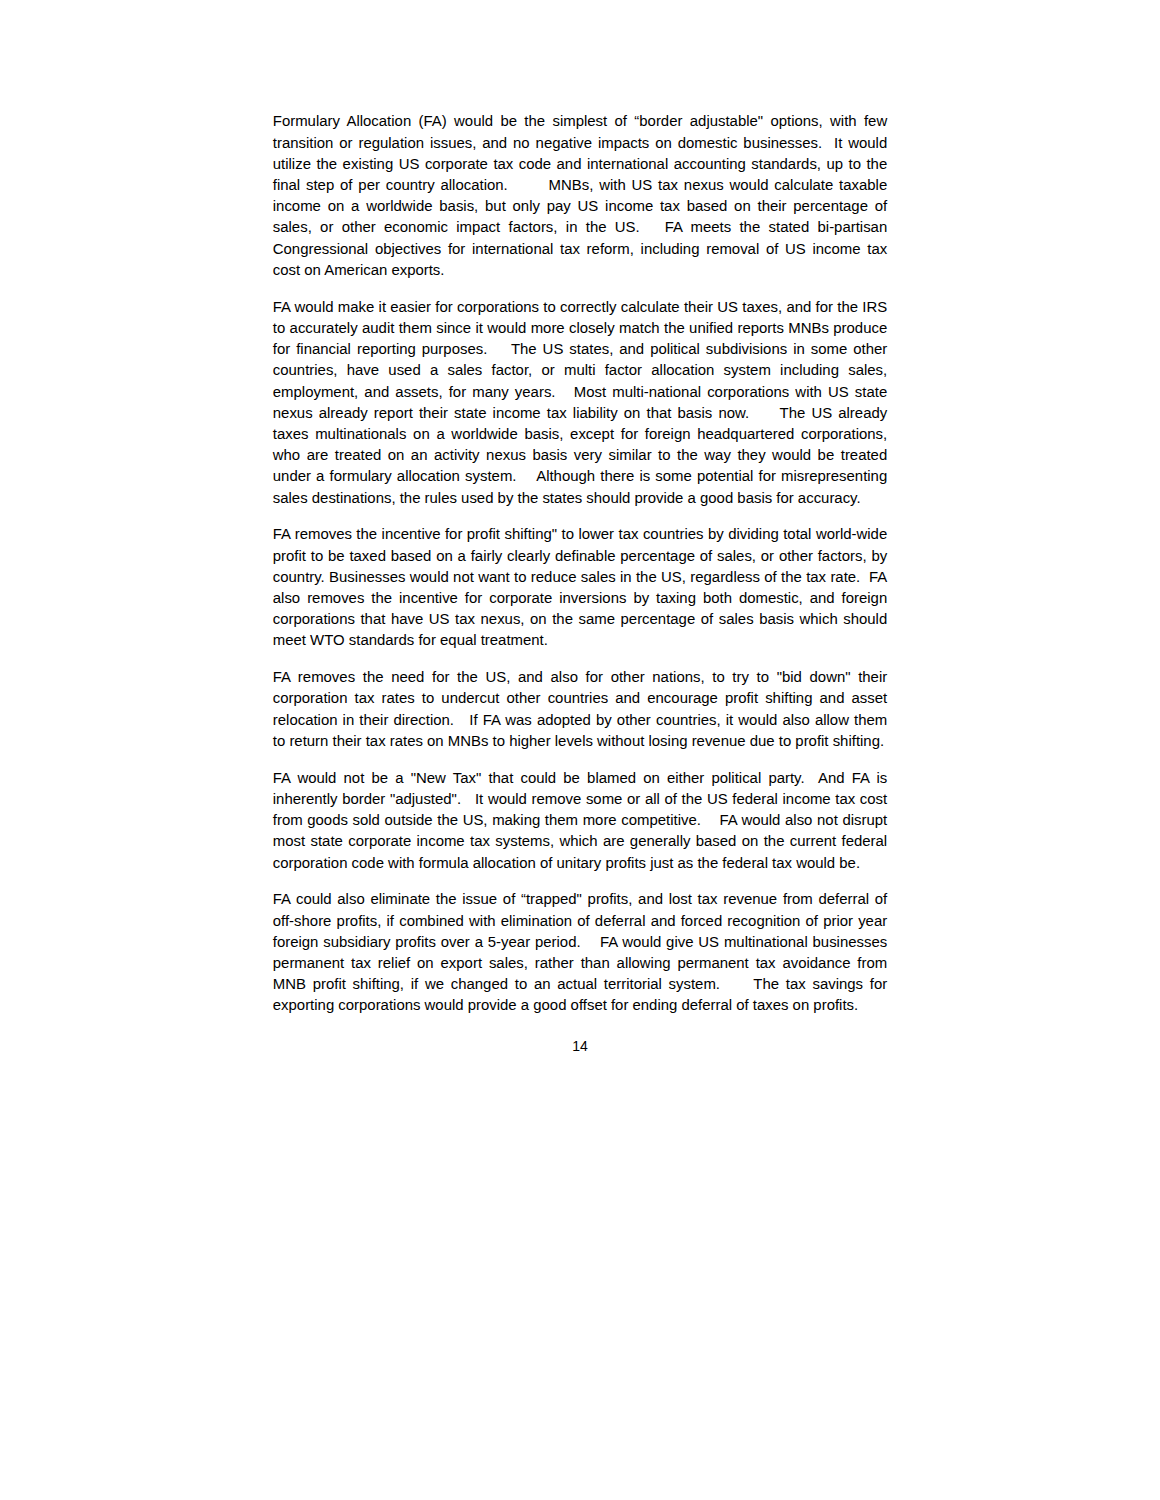Formulary Allocation (FA) would be the simplest of “border adjustable" options, with few transition or regulation issues, and no negative impacts on domestic businesses. It would utilize the existing US corporate tax code and international accounting standards, up to the final step of per country allocation. MNBs, with US tax nexus would calculate taxable income on a worldwide basis, but only pay US income tax based on their percentage of sales, or other economic impact factors, in the US. FA meets the stated bi-partisan Congressional objectives for international tax reform, including removal of US income tax cost on American exports.
FA would make it easier for corporations to correctly calculate their US taxes, and for the IRS to accurately audit them since it would more closely match the unified reports MNBs produce for financial reporting purposes. The US states, and political subdivisions in some other countries, have used a sales factor, or multi factor allocation system including sales, employment, and assets, for many years. Most multi-national corporations with US state nexus already report their state income tax liability on that basis now. The US already taxes multinationals on a worldwide basis, except for foreign headquartered corporations, who are treated on an activity nexus basis very similar to the way they would be treated under a formulary allocation system. Although there is some potential for misrepresenting sales destinations, the rules used by the states should provide a good basis for accuracy.
FA removes the incentive for profit shifting" to lower tax countries by dividing total world-wide profit to be taxed based on a fairly clearly definable percentage of sales, or other factors, by country. Businesses would not want to reduce sales in the US, regardless of the tax rate. FA also removes the incentive for corporate inversions by taxing both domestic, and foreign corporations that have US tax nexus, on the same percentage of sales basis which should meet WTO standards for equal treatment.
FA removes the need for the US, and also for other nations, to try to "bid down" their corporation tax rates to undercut other countries and encourage profit shifting and asset relocation in their direction. If FA was adopted by other countries, it would also allow them to return their tax rates on MNBs to higher levels without losing revenue due to profit shifting.
FA would not be a "New Tax" that could be blamed on either political party. And FA is inherently border "adjusted". It would remove some or all of the US federal income tax cost from goods sold outside the US, making them more competitive. FA would also not disrupt most state corporate income tax systems, which are generally based on the current federal corporation code with formula allocation of unitary profits just as the federal tax would be.
FA could also eliminate the issue of “trapped" profits, and lost tax revenue from deferral of off-shore profits, if combined with elimination of deferral and forced recognition of prior year foreign subsidiary profits over a 5-year period. FA would give US multinational businesses permanent tax relief on export sales, rather than allowing permanent tax avoidance from MNB profit shifting, if we changed to an actual territorial system. The tax savings for exporting corporations would provide a good offset for ending deferral of taxes on profits.
14